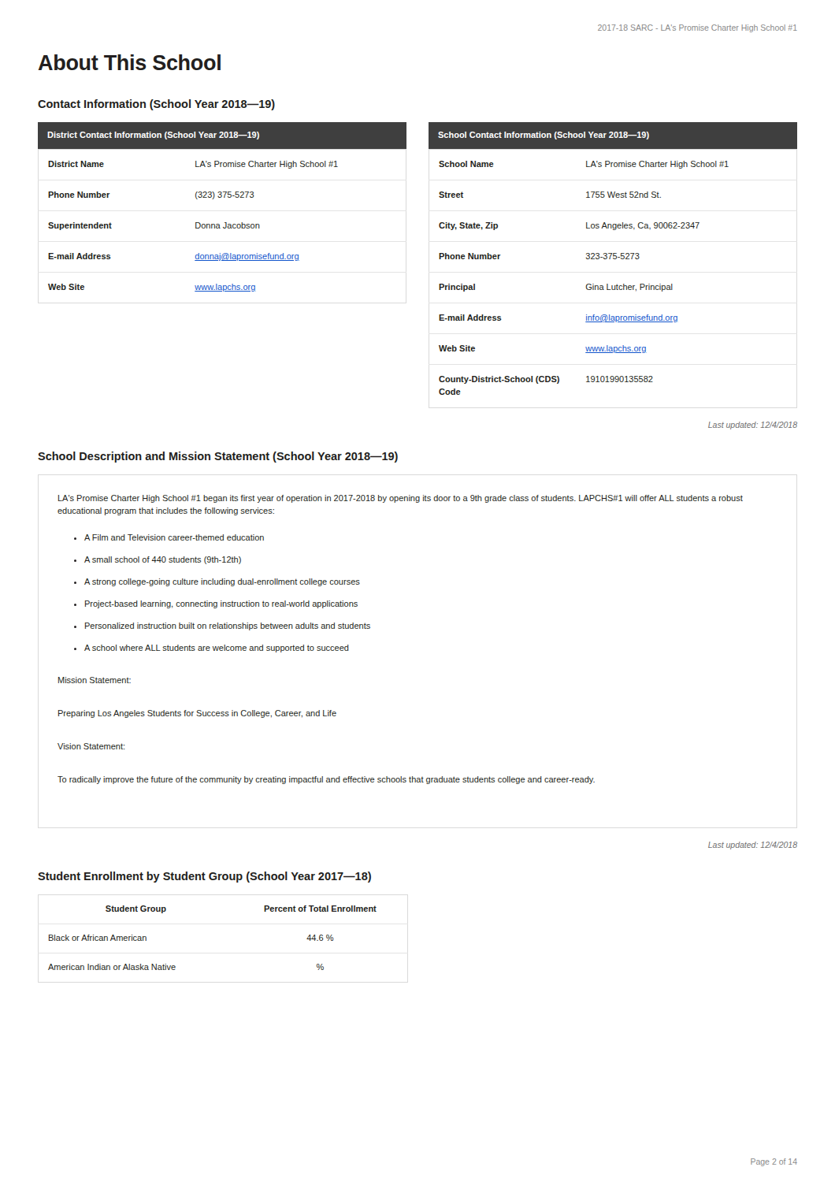2017-18 SARC - LA's Promise Charter High School #1
About This School
Contact Information (School Year 2018—19)
District Contact Information (School Year 2018—19)
| District Name | LA's Promise Charter High School #1 |
| Phone Number | (323) 375-5273 |
| Superintendent | Donna Jacobson |
| E-mail Address | donnaj@lapromisefund.org |
| Web Site | www.lapchs.org |
School Contact Information (School Year 2018—19)
| School Name | LA's Promise Charter High School #1 |
| Street | 1755 West 52nd St. |
| City, State, Zip | Los Angeles, Ca, 90062-2347 |
| Phone Number | 323-375-5273 |
| Principal | Gina Lutcher, Principal |
| E-mail Address | info@lapromisefund.org |
| Web Site | www.lapchs.org |
| County-District-School (CDS) Code | 19101990135582 |
Last updated: 12/4/2018
School Description and Mission Statement (School Year 2018—19)
LA's Promise Charter High School #1 began its first year of operation in 2017-2018 by opening its door to a 9th grade class of students. LAPCHS#1 will offer ALL students a robust educational program that includes the following services:
A Film and Television career-themed education
A small school of 440 students (9th-12th)
A strong college-going culture including dual-enrollment college courses
Project-based learning, connecting instruction to real-world applications
Personalized instruction built on relationships between adults and students
A school where ALL students are welcome and supported to succeed
Mission Statement:
Preparing Los Angeles Students for Success in College, Career, and Life
Vision Statement:
To radically improve the future of the community by creating impactful and effective schools that graduate students college and career-ready.
Last updated: 12/4/2018
Student Enrollment by Student Group (School Year 2017—18)
| Student Group | Percent of Total Enrollment |
| --- | --- |
| Black or African American | 44.6 % |
| American Indian or Alaska Native | % |
Page 2 of 14